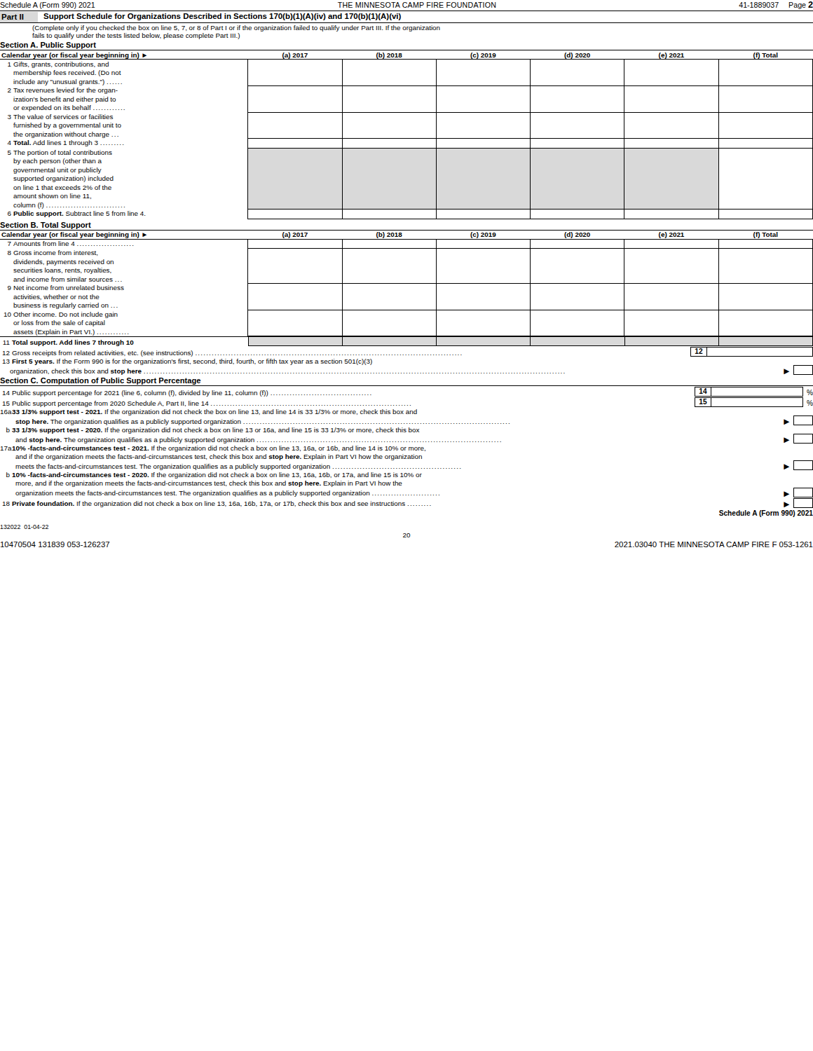Schedule A (Form 990) 2021
THE MINNESOTA CAMP FIRE FOUNDATION
41-1889037
Page 2
Part II
Support Schedule for Organizations Described in Sections 170(b)(1)(A)(iv) and 170(b)(1)(A)(vi)
(Complete only if you checked the box on line 5, 7, or 8 of Part I or if the organization failed to qualify under Part III. If the organization fails to qualify under the tests listed below, please complete Part III.)
Section A. Public Support
| Calendar year (or fiscal year beginning in) ► | (a) 2017 | (b) 2018 | (c) 2019 | (d) 2020 | (e) 2021 | (f) Total |
| 1 Gifts, grants, contributions, and | | | | | | |
| membership fees received. (Do not |
| include any "unusual grants.") ...... |
| 2 Tax revenues levied for the organ- | | | | | | |
| ization's benefit and either paid to |
| or expended on its behalf ............ |
| 3 The value of services or facilities | | | | | | |
| furnished by a governmental unit to |
| the organization without charge ... |
| 4 Total. Add lines 1 through 3 ......... | | | | | | |
| 5 The portion of total contributions | | | | | | |
| by each person (other than a |
| governmental unit or publicly |
| supported organization) included |
| on line 1 that exceeds 2% of the |
| amount shown on line 11, |
| column (f) ............................. |
| 6 Public support. Subtract line 5 from line 4. | | | | | | |
Section B. Total Support
| Calendar year (or fiscal year beginning in) ► | (a) 2017 | (b) 2018 | (c) 2019 | (d) 2020 | (e) 2021 | (f) Total |
| 7 Amounts from line 4 ..................... | | | | | | |
| 8 Gross income from interest, | | | | | | |
| dividends, payments received on |
| securities loans, rents, royalties, |
| and income from similar sources ... |
| 9 Net income from unrelated business | | | | | | |
| activities, whether or not the |
| business is regularly carried on ... |
| 10 Other income. Do not include gain | | | | | | |
| or loss from the sale of capital |
| assets (Explain in Part VI.) ............ |
11 Total support. Add lines 7 through 10
12 Gross receipts from related activities, etc. (see instructions) .................................................................................................
12
13 First 5 years. If the Form 990 is for the organization's first, second, third, fourth, or fifth tax year as a section 501(c)(3)
organization, check this box and stop here .........................................................................................................................................................
►
Section C. Computation of Public Support Percentage
14 Public support percentage for 2021 (line 6, column (f), divided by line 11, column (f)) .....................................
14
%
15 Public support percentage from 2020 Schedule A, Part II, line 14 .........................................................................
15
%
16a 33 1/3% support test - 2021. If the organization did not check the box on line 13, and line 14 is 33 1/3% or more, check this box and
stop here. The organization qualifies as a publicly supported organization .................................................................................................
►
b 33 1/3% support test - 2020. If the organization did not check a box on line 13 or 16a, and line 15 is 33 1/3% or more, check this box
and stop here. The organization qualifies as a publicly supported organization .........................................................................................
►
17a 10% -facts-and-circumstances test - 2021. If the organization did not check a box on line 13, 16a, or 16b, and line 14 is 10% or more,
and if the organization meets the facts-and-circumstances test, check this box and stop here. Explain in Part VI how the organization
meets the facts-and-circumstances test. The organization qualifies as a publicly supported organization ...............................................
►
b 10% -facts-and-circumstances test - 2020. If the organization did not check a box on line 13, 16a, 16b, or 17a, and line 15 is 10% or
more, and if the organization meets the facts-and-circumstances test, check this box and stop here. Explain in Part VI how the
organization meets the facts-and-circumstances test. The organization qualifies as a publicly supported organization .........................
►
18 Private foundation. If the organization did not check a box on line 13, 16a, 16b, 17a, or 17b, check this box and see instructions .........
►
Schedule A (Form 990) 2021
132022 01-04-22
20
10470504 131839 053-126237
2021.03040 THE MINNESOTA CAMP FIRE F 053-1261